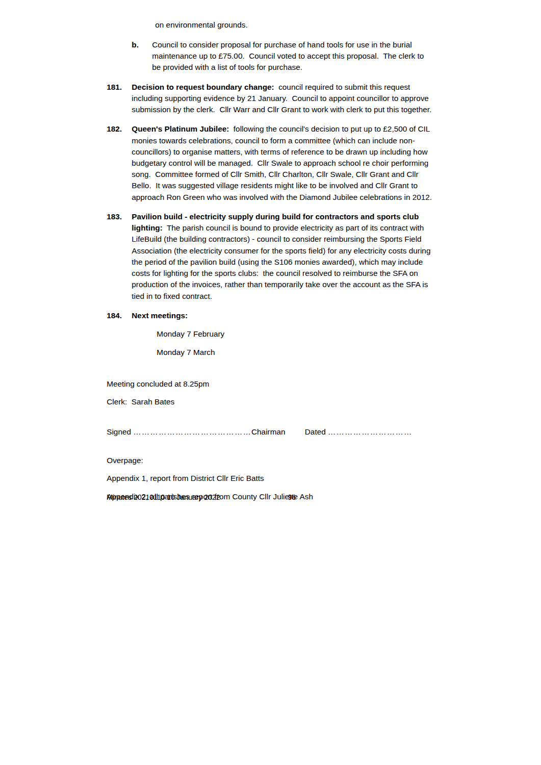on environmental grounds.
b. Council to consider proposal for purchase of hand tools for use in the burial maintenance up to £75.00. Council voted to accept this proposal. The clerk to be provided with a list of tools for purchase.
181. Decision to request boundary change: council required to submit this request including supporting evidence by 21 January. Council to appoint councillor to approve submission by the clerk. Cllr Warr and Cllr Grant to work with clerk to put this together.
182. Queen's Platinum Jubilee: following the council's decision to put up to £2,500 of CIL monies towards celebrations, council to form a committee (which can include non-councillors) to organise matters, with terms of reference to be drawn up including how budgetary control will be managed. Cllr Swale to approach school re choir performing song. Committee formed of Cllr Smith, Cllr Charlton, Cllr Swale, Cllr Grant and Cllr Bello. It was suggested village residents might like to be involved and Cllr Grant to approach Ron Green who was involved with the Diamond Jubilee celebrations in 2012.
183. Pavilion build - electricity supply during build for contractors and sports club lighting: The parish council is bound to provide electricity as part of its contract with LifeBuild (the building contractors) - council to consider reimbursing the Sports Field Association (the electricity consumer for the sports field) for any electricity costs during the period of the pavilion build (using the S106 monies awarded), which may include costs for lighting for the sports clubs: the council resolved to reimburse the SFA on production of the invoices, rather than temporarily take over the account as the SFA is tied in to fixed contract.
184. Next meetings:
Monday 7 February
Monday 7 March
Meeting concluded at 8.25pm
Clerk: Sarah Bates
Signed ……………………………………Chairman Dated …………………………
Overpage:
Appendix 1, report from District Cllr Eric Batts
Appendix 2, all parishes report from County Cllr Juliette Ash
Minutes 20210110 10 January 2022 96